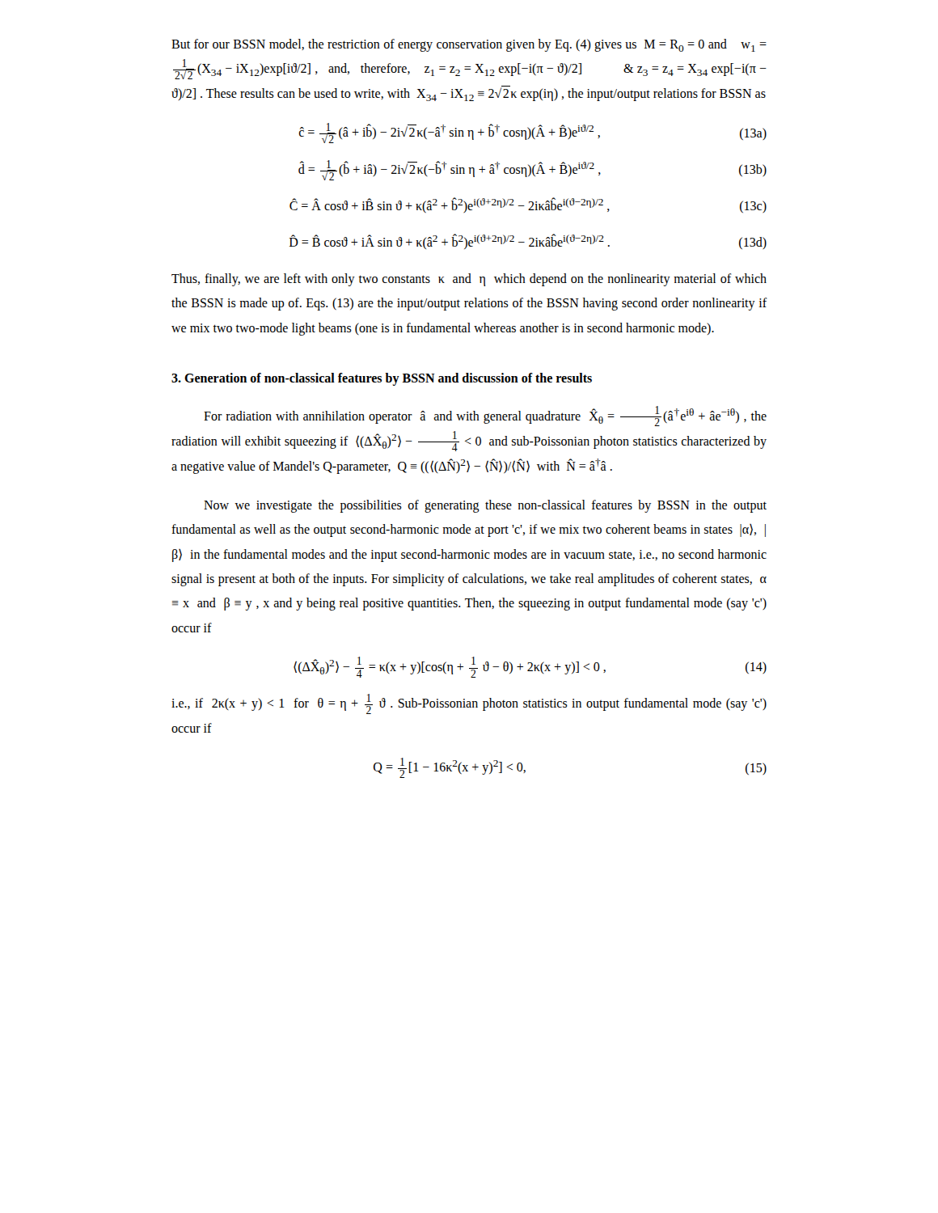But for our BSSN model, the restriction of energy conservation given by Eq. (4) gives us M = R0 = 0 and w1 = 12√2(X34 − iX12)exp[iϑ/2] , and, therefore, z1 = z2 = X12 exp[−i(π − ϑ)/2] & z3 = z4 = X34 exp[−i(π − ϑ)/2] . These results can be used to write, with X34 − iX12 ≡ 2√2κ exp(iη) , the input/output relations for BSSN as
ĉ = 1√2(â + ib̂) − 2i√2κ(−â† sin η + b̂† cosη)(Â + B̂)eiϑ/2 ,
(13a)
d̂ = 1√2(b̂ + iâ) − 2i√2κ(−b̂† sin η + â† cosη)(Â + B̂)eiϑ/2 ,
(13b)
Ĉ = Â cosϑ + iB̂ sin ϑ + κ(â2 + b̂2)ei(ϑ+2η)/2 − 2iκâb̂ei(ϑ−2η)/2 ,
(13c)
D̂ = B̂ cosϑ + iÂ sin ϑ + κ(â2 + b̂2)ei(ϑ+2η)/2 − 2iκâb̂ei(ϑ−2η)/2 .
(13d)
Thus, finally, we are left with only two constants κ and η which depend on the nonlinearity material of which the BSSN is made up of. Eqs. (13) are the input/output relations of the BSSN having second order nonlinearity if we mix two two-mode light beams (one is in fundamental whereas another is in second harmonic mode).
3. Generation of non-classical features by BSSN and discussion of the results
For radiation with annihilation operator â and with general quadrature X̂θ = 12(â†eiθ + âe−iθ) , the radiation will exhibit squeezing if ⟨(ΔX̂θ)2⟩ − 14 < 0 and sub-Poissonian photon statistics characterized by a negative value of Mandel's Q-parameter, Q ≡ ((⟨(ΔN̂)2⟩ − ⟨N̂⟩)/⟨N̂⟩ with N̂ = â†â .
Now we investigate the possibilities of generating these non-classical features by BSSN in the output fundamental as well as the output second-harmonic mode at port 'c', if we mix two coherent beams in states |α⟩, |β⟩ in the fundamental modes and the input second-harmonic modes are in vacuum state, i.e., no second harmonic signal is present at both of the inputs. For simplicity of calculations, we take real amplitudes of coherent states, α ≡ x and β ≡ y , x and y being real positive quantities. Then, the squeezing in output fundamental mode (say 'c') occur if
⟨(ΔX̂θ)2⟩ − 14 = κ(x + y)[cos(η + 12 ϑ − θ) + 2κ(x + y)] < 0 ,
(14)
i.e., if 2κ(x + y) < 1 for θ = η + 12 ϑ . Sub-Poissonian photon statistics in output fundamental mode (say 'c') occur if
Q = 12[1 − 16κ2(x + y)2] < 0,
(15)